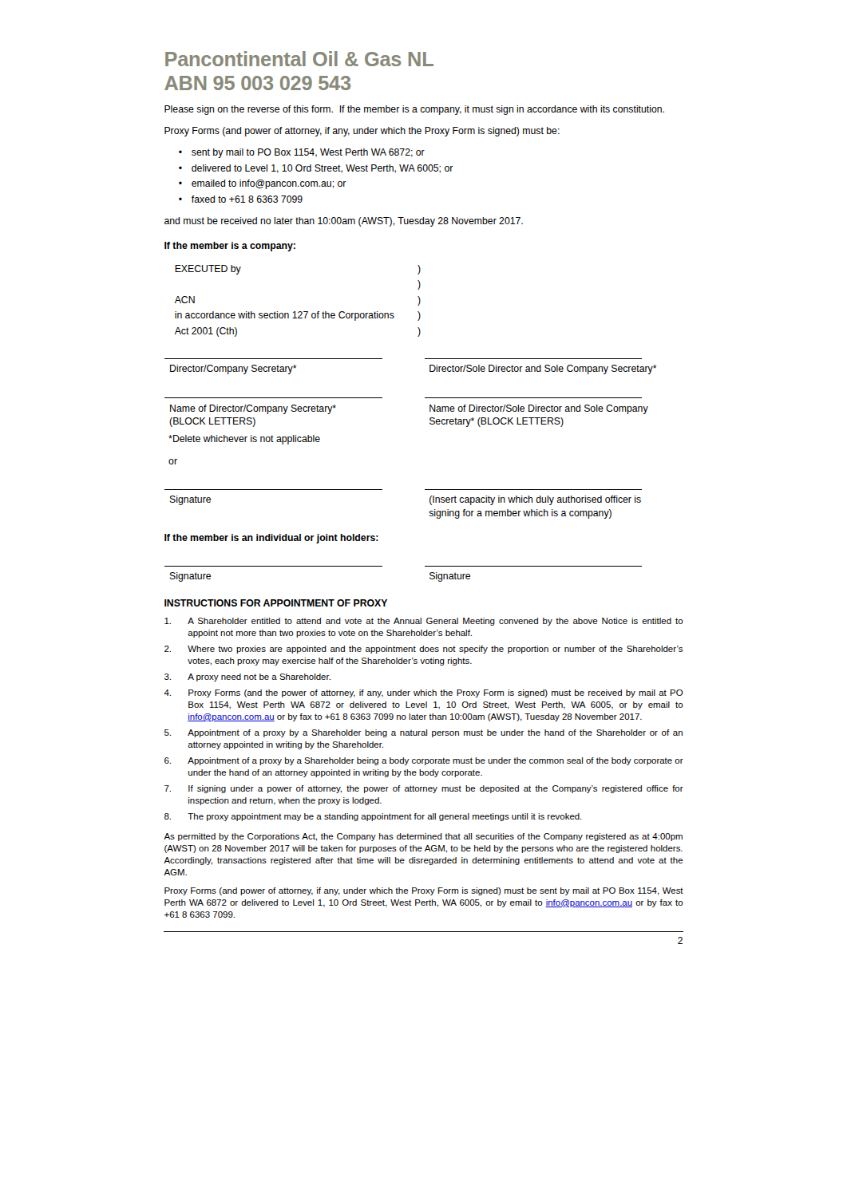Pancontinental Oil & Gas NLABN 95 003 029 543
Please sign on the reverse of this form. If the member is a company, it must sign in accordance with its constitution.
Proxy Forms (and power of attorney, if any, under which the Proxy Form is signed) must be:
sent by mail to PO Box 1154, West Perth WA 6872; or
delivered to Level 1, 10 Ord Street, West Perth, WA 6005; or
emailed to info@pancon.com.au; or
faxed to +61 8 6363 7099
and must be received no later than 10:00am (AWST), Tuesday 28 November 2017.
If the member is a company:
| EXECUTED by | ) |
| | ) |
| ACN | ) |
| in accordance with section 127 of the Corporations | ) |
| Act 2001 (Cth) | ) |
| Director/Company Secretary* | Director/Sole Director and Sole Company Secretary* |
| Name of Director/Company Secretary* (BLOCK LETTERS) | Name of Director/Sole Director and Sole Company Secretary* (BLOCK LETTERS) |
*Delete whichever is not applicable
or
| Signature | (Insert capacity in which duly authorised officer is signing for a member which is a company) |
If the member is an individual or joint holders:
| Signature | Signature |
INSTRUCTIONS FOR APPOINTMENT OF PROXY
A Shareholder entitled to attend and vote at the Annual General Meeting convened by the above Notice is entitled to appoint not more than two proxies to vote on the Shareholder’s behalf.
Where two proxies are appointed and the appointment does not specify the proportion or number of the Shareholder’s votes, each proxy may exercise half of the Shareholder’s voting rights.
A proxy need not be a Shareholder.
Proxy Forms (and the power of attorney, if any, under which the Proxy Form is signed) must be received by mail at PO Box 1154, West Perth WA 6872 or delivered to Level 1, 10 Ord Street, West Perth, WA 6005, or by email to info@pancon.com.au or by fax to +61 8 6363 7099 no later than 10:00am (AWST), Tuesday 28 November 2017.
Appointment of a proxy by a Shareholder being a natural person must be under the hand of the Shareholder or of an attorney appointed in writing by the Shareholder.
Appointment of a proxy by a Shareholder being a body corporate must be under the common seal of the body corporate or under the hand of an attorney appointed in writing by the body corporate.
If signing under a power of attorney, the power of attorney must be deposited at the Company’s registered office for inspection and return, when the proxy is lodged.
The proxy appointment may be a standing appointment for all general meetings until it is revoked.
As permitted by the Corporations Act, the Company has determined that all securities of the Company registered as at 4:00pm (AWST) on 28 November 2017 will be taken for purposes of the AGM, to be held by the persons who are the registered holders. Accordingly, transactions registered after that time will be disregarded in determining entitlements to attend and vote at the AGM.
Proxy Forms (and power of attorney, if any, under which the Proxy Form is signed) must be sent by mail at PO Box 1154, West Perth WA 6872 or delivered to Level 1, 10 Ord Street, West Perth, WA 6005, or by email to info@pancon.com.au or by fax to +61 8 6363 7099.
2